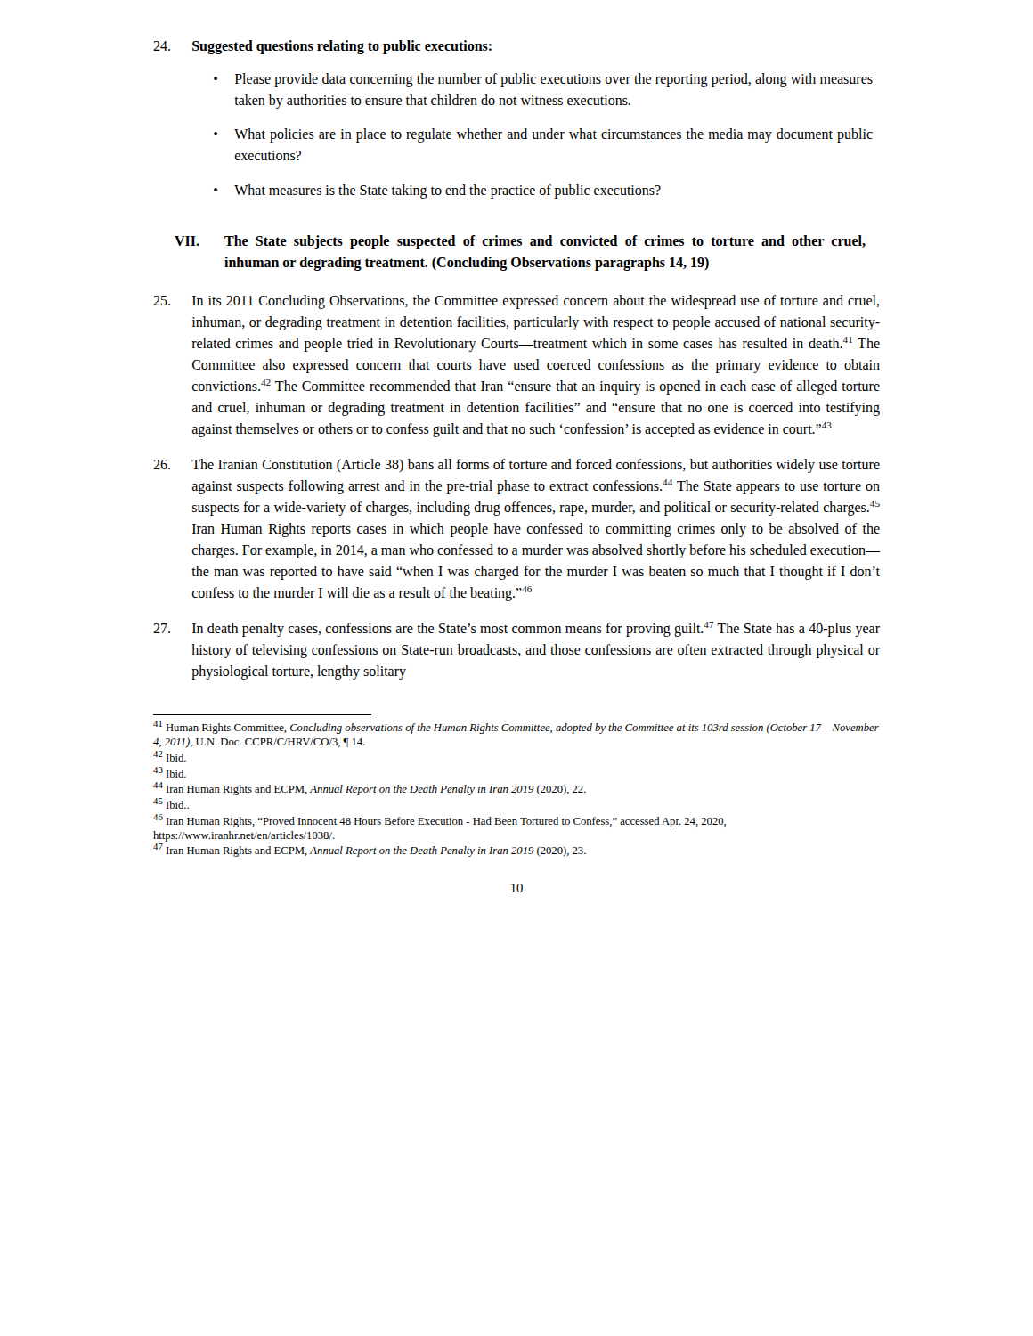24. Suggested questions relating to public executions:
• Please provide data concerning the number of public executions over the reporting period, along with measures taken by authorities to ensure that children do not witness executions.
• What policies are in place to regulate whether and under what circumstances the media may document public executions?
• What measures is the State taking to end the practice of public executions?
VII. The State subjects people suspected of crimes and convicted of crimes to torture and other cruel, inhuman or degrading treatment. (Concluding Observations paragraphs 14, 19)
25. In its 2011 Concluding Observations, the Committee expressed concern about the widespread use of torture and cruel, inhuman, or degrading treatment in detention facilities, particularly with respect to people accused of national security-related crimes and people tried in Revolutionary Courts—treatment which in some cases has resulted in death.41 The Committee also expressed concern that courts have used coerced confessions as the primary evidence to obtain convictions.42 The Committee recommended that Iran “ensure that an inquiry is opened in each case of alleged torture and cruel, inhuman or degrading treatment in detention facilities” and “ensure that no one is coerced into testifying against themselves or others or to confess guilt and that no such ‘confession’ is accepted as evidence in court.”43
26. The Iranian Constitution (Article 38) bans all forms of torture and forced confessions, but authorities widely use torture against suspects following arrest and in the pre-trial phase to extract confessions.44 The State appears to use torture on suspects for a wide-variety of charges, including drug offences, rape, murder, and political or security-related charges.45 Iran Human Rights reports cases in which people have confessed to committing crimes only to be absolved of the charges. For example, in 2014, a man who confessed to a murder was absolved shortly before his scheduled execution—the man was reported to have said “when I was charged for the murder I was beaten so much that I thought if I don’t confess to the murder I will die as a result of the beating.”46
27. In death penalty cases, confessions are the State’s most common means for proving guilt.47 The State has a 40-plus year history of televising confessions on State-run broadcasts, and those confessions are often extracted through physical or physiological torture, lengthy solitary
41 Human Rights Committee, Concluding observations of the Human Rights Committee, adopted by the Committee at its 103rd session (October 17 – November 4, 2011), U.N. Doc. CCPR/C/HRV/CO/3, ¶ 14.
42 Ibid.
43 Ibid.
44 Iran Human Rights and ECPM, Annual Report on the Death Penalty in Iran 2019 (2020), 22.
45 Ibid..
46 Iran Human Rights, “Proved Innocent 48 Hours Before Execution - Had Been Tortured to Confess,” accessed Apr. 24, 2020, https://www.iranhr.net/en/articles/1038/.
47 Iran Human Rights and ECPM, Annual Report on the Death Penalty in Iran 2019 (2020), 23.
10